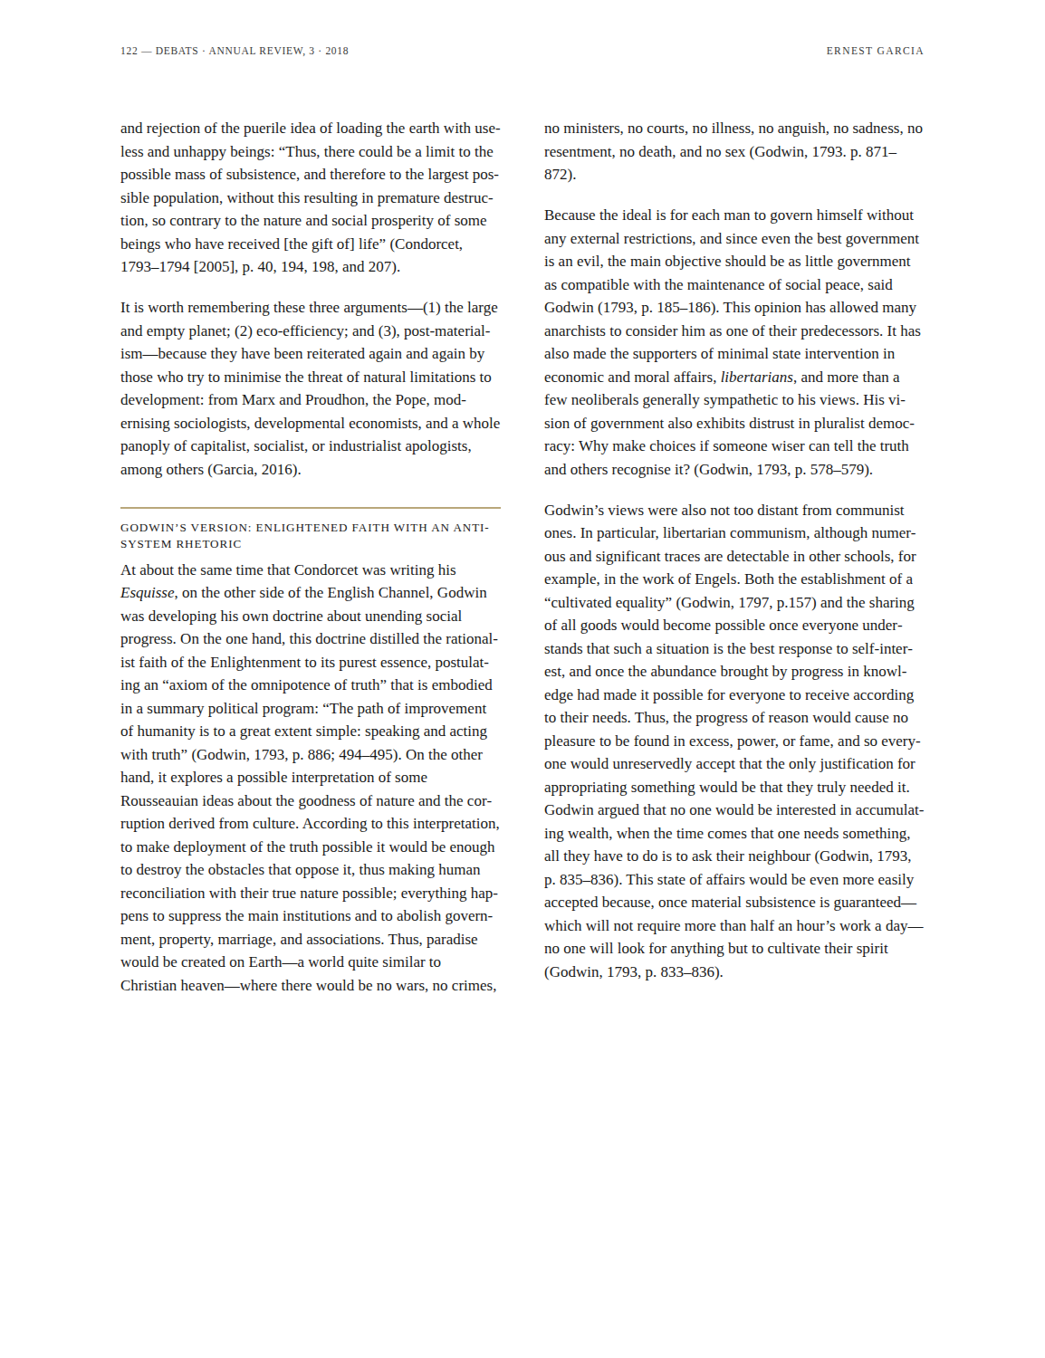122 — Debats · Annual Review, 3 · 2018 Ernest Garcia
and rejection of the puerile idea of loading the earth with useless and unhappy beings: “Thus, there could be a limit to the possible mass of subsistence, and therefore to the largest possible population, without this resulting in premature destruction, so contrary to the nature and social prosperity of some beings who have received [the gift of] life” (Condorcet, 1793–1794 [2005], p. 40, 194, 198, and 207).
It is worth remembering these three arguments—(1) the large and empty planet; (2) eco-efficiency; and (3), post-materialism—because they have been reiterated again and again by those who try to minimise the threat of natural limitations to development: from Marx and Proudhon, the Pope, modernising sociologists, developmental economists, and a whole panoply of capitalist, socialist, or industrialist apologists, among others (Garcia, 2016).
Godwin’s version: enlightened faith with an anti-system rhetoric
At about the same time that Condorcet was writing his Esquisse, on the other side of the English Channel, Godwin was developing his own doctrine about unending social progress. On the one hand, this doctrine distilled the rationalist faith of the Enlightenment to its purest essence, postulating an “axiom of the omnipotence of truth” that is embodied in a summary political program: “The path of improvement of humanity is to a great extent simple: speaking and acting with truth” (Godwin, 1793, p. 886; 494–495). On the other hand, it explores a possible interpretation of some Rousseauian ideas about the goodness of nature and the corruption derived from culture. According to this interpretation, to make deployment of the truth possible it would be enough to destroy the obstacles that oppose it, thus making human reconciliation with their true nature possible; everything happens to suppress the main institutions and to abolish government, property, marriage, and associations. Thus, paradise would be created on Earth—a world quite similar to Christian heaven—where there would be no wars, no crimes, no ministers, no courts, no illness, no anguish, no sadness, no resentment, no death, and no sex (Godwin, 1793. p. 871–872).
Because the ideal is for each man to govern himself without any external restrictions, and since even the best government is an evil, the main objective should be as little government as compatible with the maintenance of social peace, said Godwin (1793, p. 185–186). This opinion has allowed many anarchists to consider him as one of their predecessors. It has also made the supporters of minimal state intervention in economic and moral affairs, libertarians, and more than a few neoliberals generally sympathetic to his views. His vision of government also exhibits distrust in pluralist democracy: Why make choices if someone wiser can tell the truth and others recognise it? (Godwin, 1793, p. 578–579).
Godwin’s views were also not too distant from communist ones. In particular, libertarian communism, although numerous and significant traces are detectable in other schools, for example, in the work of Engels. Both the establishment of a “cultivated equality” (Godwin, 1797, p.157) and the sharing of all goods would become possible once everyone understands that such a situation is the best response to self-interest, and once the abundance brought by progress in knowledge had made it possible for everyone to receive according to their needs. Thus, the progress of reason would cause no pleasure to be found in excess, power, or fame, and so everyone would unreservedly accept that the only justification for appropriating something would be that they truly needed it. Godwin argued that no one would be interested in accumulating wealth, when the time comes that one needs something, all they have to do is to ask their neighbour (Godwin, 1793, p. 835–836). This state of affairs would be even more easily accepted because, once material subsistence is guaranteed—which will not require more than half an hour’s work a day—no one will look for anything but to cultivate their spirit (Godwin, 1793, p. 833–836).